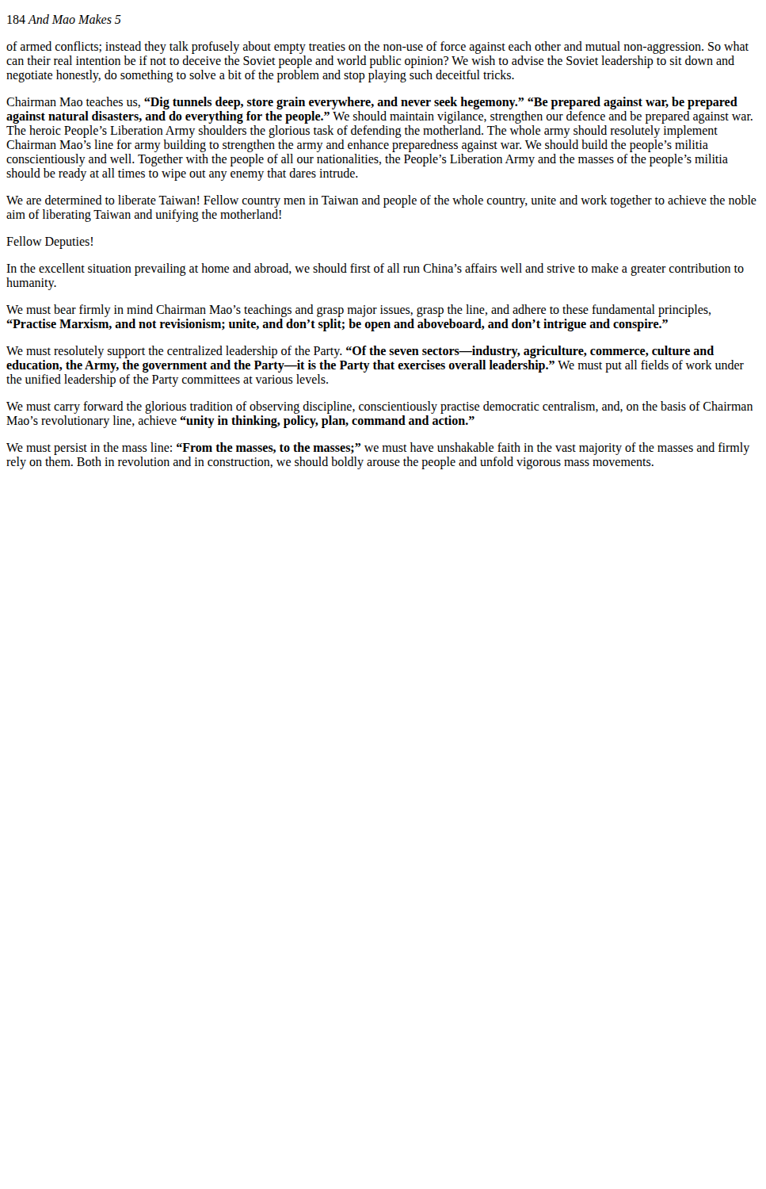184 And Mao Makes 5
of armed conflicts; instead they talk profusely about empty treaties on the non-use of force against each other and mutual non-aggression. So what can their real intention be if not to deceive the Soviet people and world public opinion? We wish to advise the Soviet leadership to sit down and negotiate honestly, do something to solve a bit of the problem and stop playing such deceitful tricks.
Chairman Mao teaches us, “Dig tunnels deep, store grain everywhere, and never seek hegemony.” “Be prepared against war, be prepared against natural disasters, and do everything for the people.” We should maintain vigilance, strengthen our defence and be prepared against war. The heroic People’s Liberation Army shoulders the glorious task of defending the motherland. The whole army should resolutely implement Chairman Mao’s line for army building to strengthen the army and enhance preparedness against war. We should build the people’s militia conscientiously and well. Together with the people of all our nationalities, the People’s Liberation Army and the masses of the people’s militia should be ready at all times to wipe out any enemy that dares intrude.
We are determined to liberate Taiwan! Fellow country men in Taiwan and people of the whole country, unite and work together to achieve the noble aim of liberating Taiwan and unifying the motherland!
Fellow Deputies!
In the excellent situation prevailing at home and abroad, we should first of all run China’s affairs well and strive to make a greater contribution to humanity.
We must bear firmly in mind Chairman Mao’s teachings and grasp major issues, grasp the line, and adhere to these fundamental principles, “Practise Marxism, and not revisionism; unite, and don’t split; be open and aboveboard, and don’t intrigue and conspire.”
We must resolutely support the centralized leadership of the Party. “Of the seven sectors—industry, agriculture, commerce, culture and education, the Army, the government and the Party—it is the Party that exercises overall leadership.” We must put all fields of work under the unified leadership of the Party committees at various levels.
We must carry forward the glorious tradition of observing discipline, conscientiously practise democratic centralism, and, on the basis of Chairman Mao’s revolutionary line, achieve “unity in thinking, policy, plan, command and action.”
We must persist in the mass line: “From the masses, to the masses;” we must have unshakable faith in the vast majority of the masses and firmly rely on them. Both in revolution and in construction, we should boldly arouse the people and unfold vigorous mass movements.